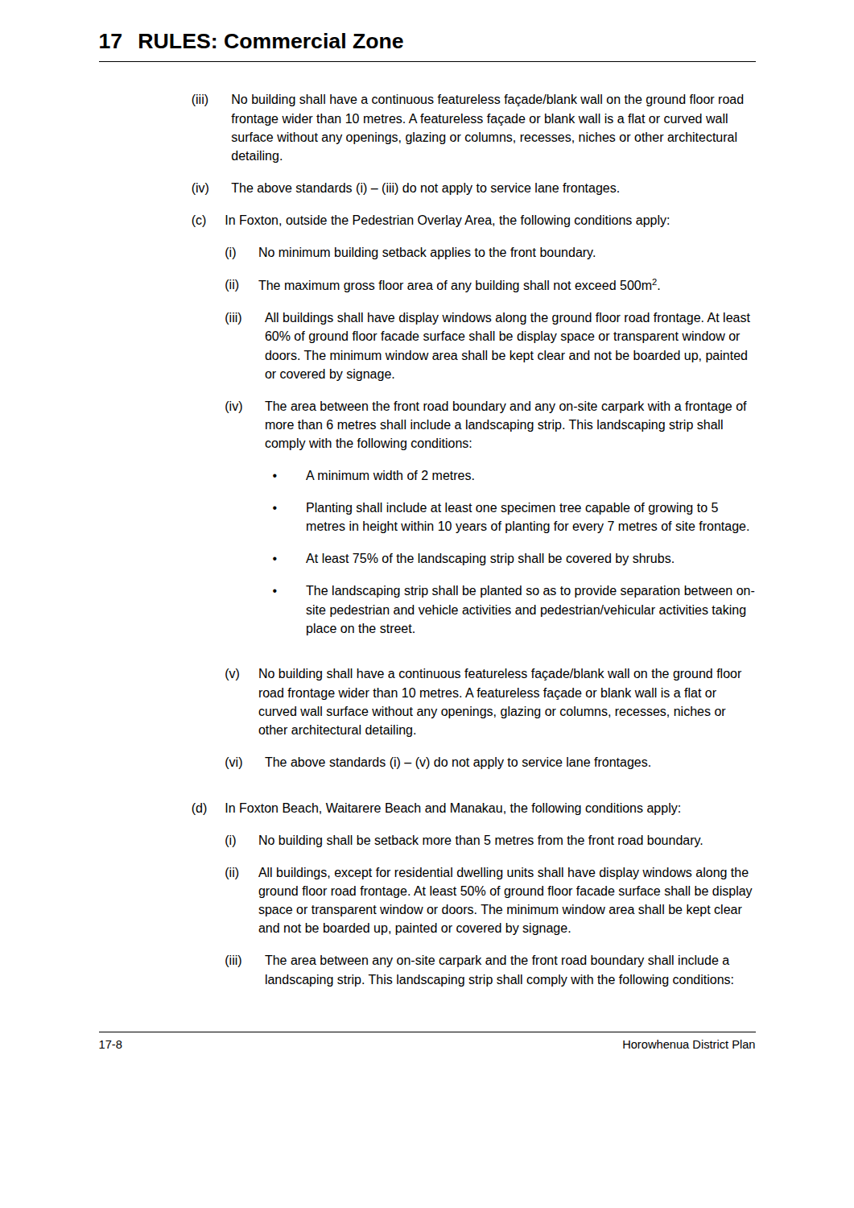17
RULES: Commercial Zone
(iii) No building shall have a continuous featureless façade/blank wall on the ground floor road frontage wider than 10 metres. A featureless façade or blank wall is a flat or curved wall surface without any openings, glazing or columns, recesses, niches or other architectural detailing.
(iv) The above standards (i) – (iii) do not apply to service lane frontages.
(c)
In Foxton, outside the Pedestrian Overlay Area, the following conditions apply:
(i) No minimum building setback applies to the front boundary.
(ii) The maximum gross floor area of any building shall not exceed 500m2.
(iii) All buildings shall have display windows along the ground floor road frontage. At least 60% of ground floor facade surface shall be display space or transparent window or doors. The minimum window area shall be kept clear and not be boarded up, painted or covered by signage.
(iv)
The area between the front road boundary and any on-site carpark with a frontage of more than 6 metres shall include a landscaping strip. This landscaping strip shall comply with the following conditions:
A minimum width of 2 metres.
Planting shall include at least one specimen tree capable of growing to 5 metres in height within 10 years of planting for every 7 metres of site frontage.
At least 75% of the landscaping strip shall be covered by shrubs.
The landscaping strip shall be planted so as to provide separation between on-site pedestrian and vehicle activities and pedestrian/vehicular activities taking place on the street.
(v) No building shall have a continuous featureless façade/blank wall on the ground floor road frontage wider than 10 metres. A featureless façade or blank wall is a flat or curved wall surface without any openings, glazing or columns, recesses, niches or other architectural detailing.
(vi) The above standards (i) – (v) do not apply to service lane frontages.
(d)
In Foxton Beach, Waitarere Beach and Manakau, the following conditions apply:
(i) No building shall be setback more than 5 metres from the front road boundary.
(ii) All buildings, except for residential dwelling units shall have display windows along the ground floor road frontage. At least 50% of ground floor facade surface shall be display space or transparent window or doors. The minimum window area shall be kept clear and not be boarded up, painted or covered by signage.
(iii) The area between any on-site carpark and the front road boundary shall include a landscaping strip. This landscaping strip shall comply with the following conditions:
17-8 Horowhenua District Plan